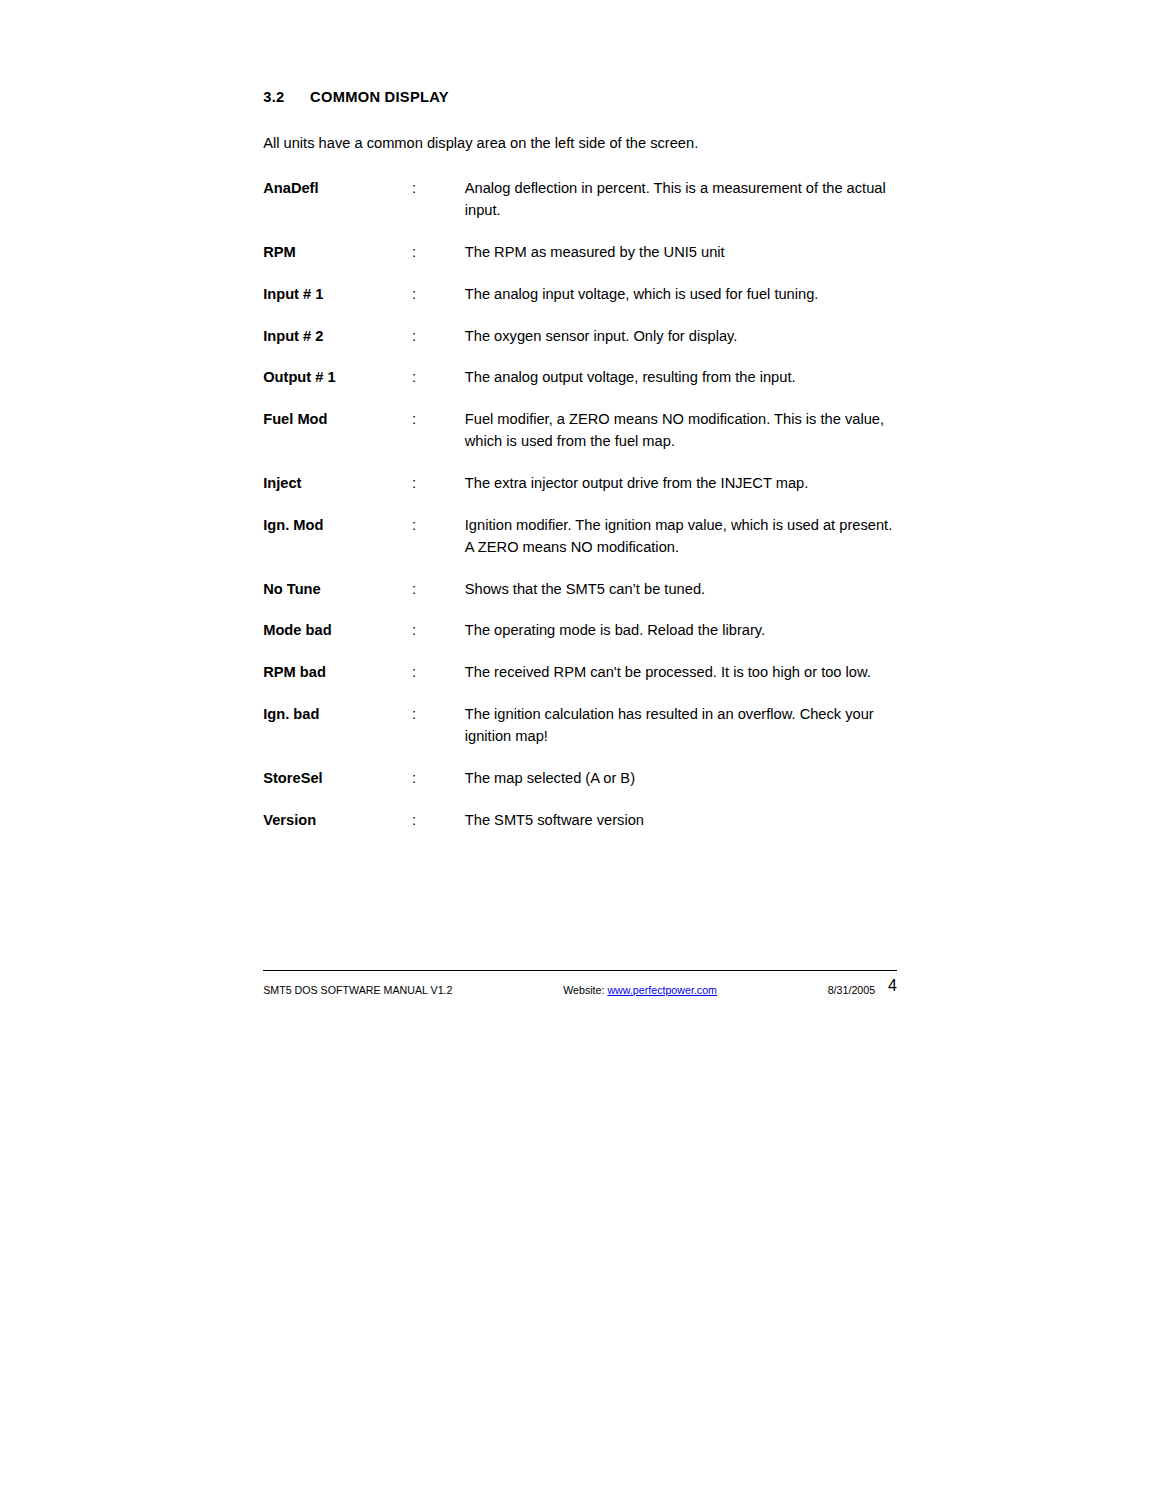3.2 COMMON DISPLAY
All units have a common display area on the left side of the screen.
| AnaDefl | : | Analog deflection in percent. This is a measurement of the actual input. |
| RPM | : | The RPM as measured by the UNI5 unit |
| Input # 1 | : | The analog input voltage, which is used for fuel tuning. |
| Input # 2 | : | The oxygen sensor input. Only for display. |
| Output # 1 | : | The analog output voltage, resulting from the input. |
| Fuel Mod | : | Fuel modifier, a ZERO means NO modification. This is the value, which is used from the fuel map. |
| Inject | : | The extra injector output drive from the INJECT map. |
| Ign. Mod | : | Ignition modifier. The ignition map value, which is used at present. A ZERO means NO modification. |
| No Tune | : | Shows that the SMT5 can’t be tuned. |
| Mode bad | : | The operating mode is bad. Reload the library. |
| RPM bad | : | The received RPM can't be processed. It is too high or too low. |
| Ign. bad | : | The ignition calculation has resulted in an overflow. Check your ignition map! |
| StoreSel | : | The map selected (A or B) |
| Version | : | The SMT5 software version |
SMT5 DOS SOFTWARE MANUAL V1.2 Website: www.perfectpower.com 8/31/2005 4